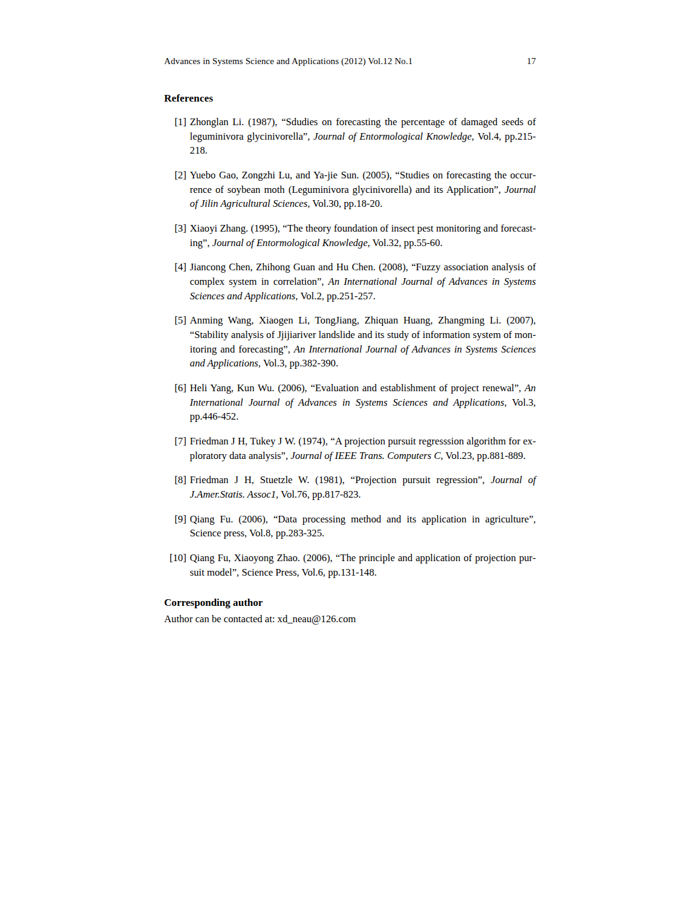Advances in Systems Science and Applications (2012) Vol.12 No.1 17
References
[1] Zhonglan Li. (1987), “Sdudies on forecasting the percentage of damaged seeds of leguminivora glycinivorella”, Journal of Entormological Knowledge, Vol.4, pp.215-218.
[2] Yuebo Gao, Zongzhi Lu, and Ya-jie Sun. (2005), “Studies on forecasting the occurrence of soybean moth (Leguminivora glycinivorella) and its Application”, Journal of Jilin Agricultural Sciences, Vol.30, pp.18-20.
[3] Xiaoyi Zhang. (1995), “The theory foundation of insect pest monitoring and forecasting”, Journal of Entormological Knowledge, Vol.32, pp.55-60.
[4] Jiancong Chen, Zhihong Guan and Hu Chen. (2008), “Fuzzy association analysis of complex system in correlation”, An International Journal of Advances in Systems Sciences and Applications, Vol.2, pp.251-257.
[5] Anming Wang, Xiaogen Li, TongJiang, Zhiquan Huang, Zhangming Li. (2007), “Stability analysis of Jjijiariver landslide and its study of information system of monitoring and forecasting”, An International Journal of Advances in Systems Sciences and Applications, Vol.3, pp.382-390.
[6] Heli Yang, Kun Wu. (2006), “Evaluation and establishment of project renewal”, An International Journal of Advances in Systems Sciences and Applications, Vol.3, pp.446-452.
[7] Friedman J H, Tukey J W. (1974), “A projection pursuit regresssion algorithm for exploratory data analysis”, Journal of IEEE Trans. Computers C, Vol.23, pp.881-889.
[8] Friedman J H, Stuetzle W. (1981), “Projection pursuit regression”, Journal of J.Amer.Statis. Assoc1, Vol.76, pp.817-823.
[9] Qiang Fu. (2006), “Data processing method and its application in agriculture”, Science press, Vol.8, pp.283-325.
[10] Qiang Fu, Xiaoyong Zhao. (2006), “The principle and application of projection pursuit model”, Science Press, Vol.6, pp.131-148.
Corresponding author
Author can be contacted at: xd_neau@126.com